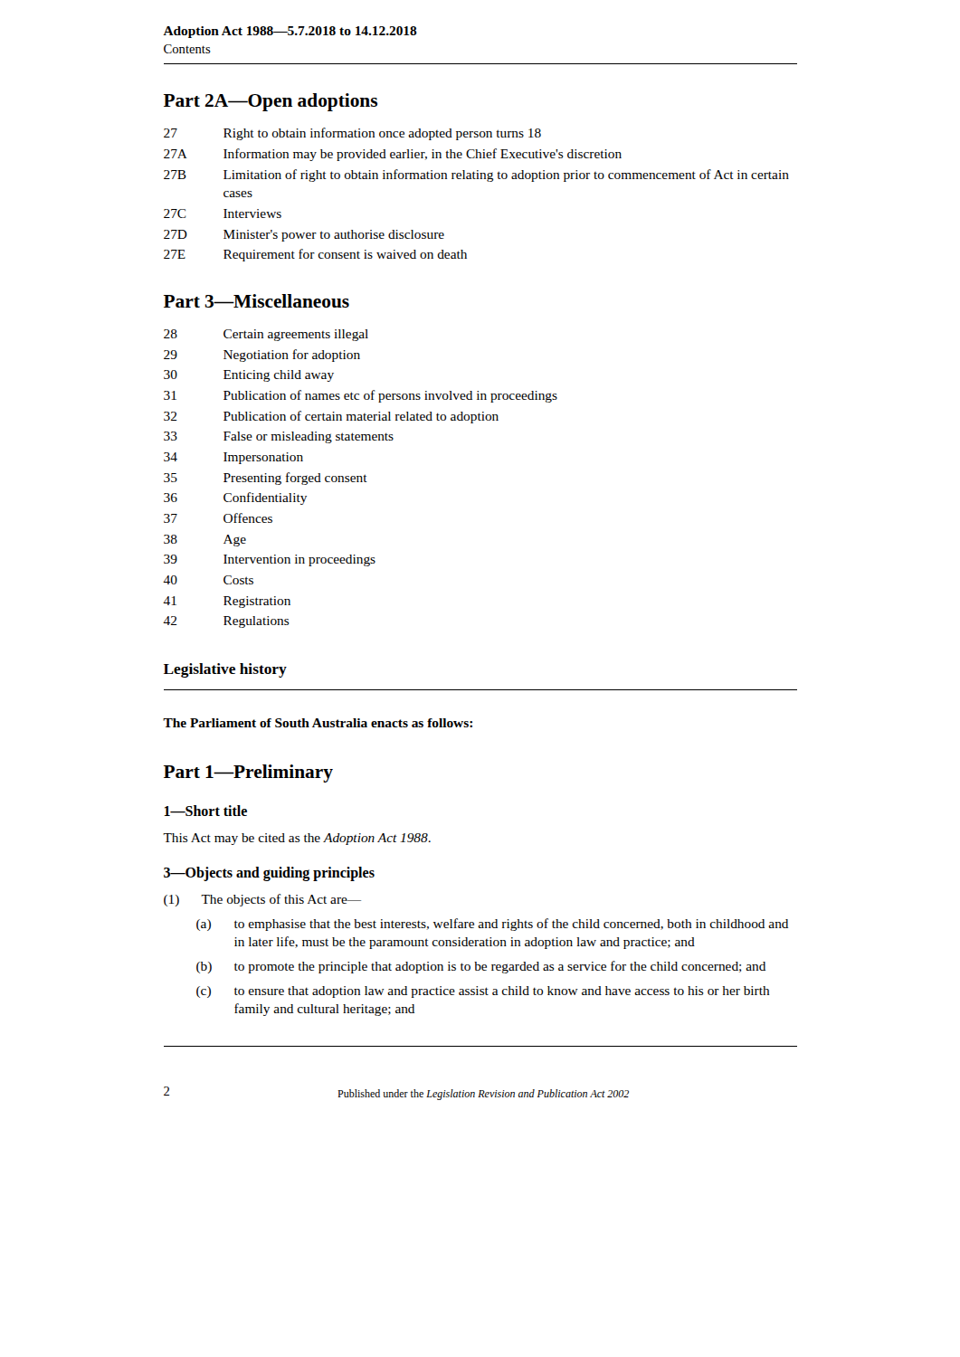Adoption Act 1988—5.7.2018 to 14.12.2018
Contents
Part 2A—Open adoptions
| 27 | Right to obtain information once adopted person turns 18 |
| 27A | Information may be provided earlier, in the Chief Executive's discretion |
| 27B | Limitation of right to obtain information relating to adoption prior to commencement of Act in certain cases |
| 27C | Interviews |
| 27D | Minister's power to authorise disclosure |
| 27E | Requirement for consent is waived on death |
Part 3—Miscellaneous
| 28 | Certain agreements illegal |
| 29 | Negotiation for adoption |
| 30 | Enticing child away |
| 31 | Publication of names etc of persons involved in proceedings |
| 32 | Publication of certain material related to adoption |
| 33 | False or misleading statements |
| 34 | Impersonation |
| 35 | Presenting forged consent |
| 36 | Confidentiality |
| 37 | Offences |
| 38 | Age |
| 39 | Intervention in proceedings |
| 40 | Costs |
| 41 | Registration |
| 42 | Regulations |
Legislative history
The Parliament of South Australia enacts as follows:
Part 1—Preliminary
1—Short title
This Act may be cited as the Adoption Act 1988.
3—Objects and guiding principles
(1)
The objects of this Act are—
(a)
to emphasise that the best interests, welfare and rights of the child concerned, both in childhood and in later life, must be the paramount consideration in adoption law and practice; and
(b)
to promote the principle that adoption is to be regarded as a service for the child concerned; and
(c)
to ensure that adoption law and practice assist a child to know and have access to his or her birth family and cultural heritage; and
2
Published under the Legislation Revision and Publication Act 2002